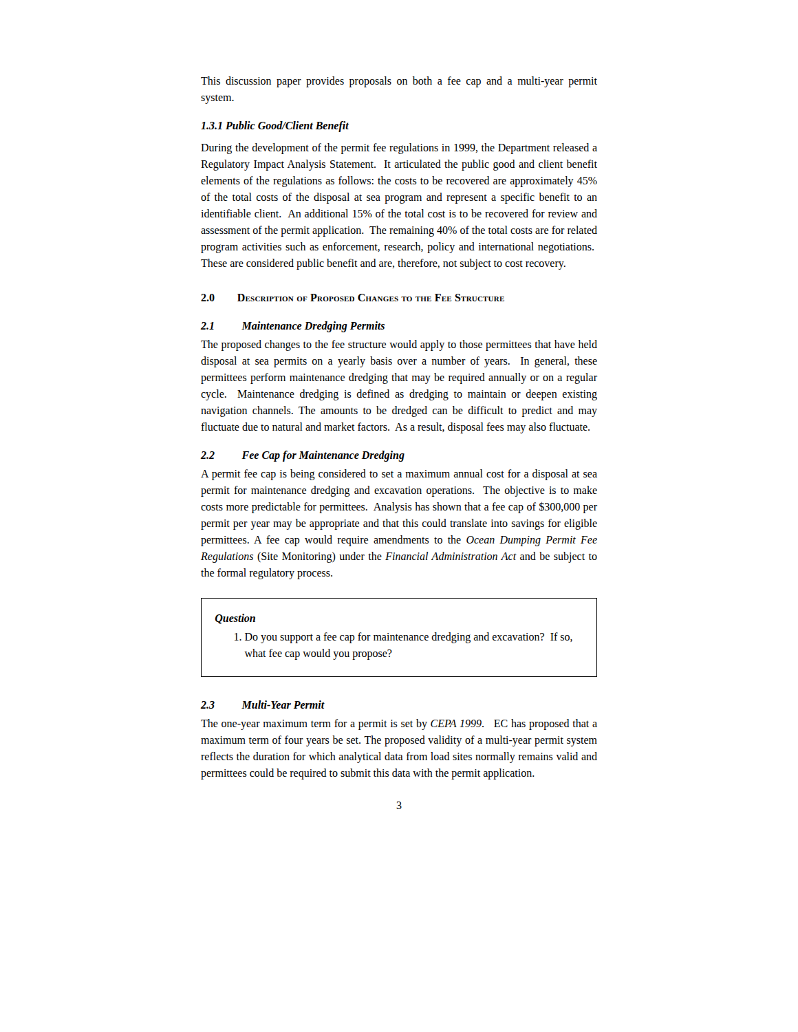This discussion paper provides proposals on both a fee cap and a multi-year permit system.
1.3.1 Public Good/Client Benefit
During the development of the permit fee regulations in 1999, the Department released a Regulatory Impact Analysis Statement. It articulated the public good and client benefit elements of the regulations as follows: the costs to be recovered are approximately 45% of the total costs of the disposal at sea program and represent a specific benefit to an identifiable client. An additional 15% of the total cost is to be recovered for review and assessment of the permit application. The remaining 40% of the total costs are for related program activities such as enforcement, research, policy and international negotiations. These are considered public benefit and are, therefore, not subject to cost recovery.
2.0 Description of Proposed Changes to the Fee Structure
2.1 Maintenance Dredging Permits
The proposed changes to the fee structure would apply to those permittees that have held disposal at sea permits on a yearly basis over a number of years. In general, these permittees perform maintenance dredging that may be required annually or on a regular cycle. Maintenance dredging is defined as dredging to maintain or deepen existing navigation channels. The amounts to be dredged can be difficult to predict and may fluctuate due to natural and market factors. As a result, disposal fees may also fluctuate.
2.2 Fee Cap for Maintenance Dredging
A permit fee cap is being considered to set a maximum annual cost for a disposal at sea permit for maintenance dredging and excavation operations. The objective is to make costs more predictable for permittees. Analysis has shown that a fee cap of $300,000 per permit per year may be appropriate and that this could translate into savings for eligible permittees. A fee cap would require amendments to the Ocean Dumping Permit Fee Regulations (Site Monitoring) under the Financial Administration Act and be subject to the formal regulatory process.
Question
Do you support a fee cap for maintenance dredging and excavation? If so, what fee cap would you propose?
2.3 Multi-Year Permit
The one-year maximum term for a permit is set by CEPA 1999. EC has proposed that a maximum term of four years be set. The proposed validity of a multi-year permit system reflects the duration for which analytical data from load sites normally remains valid and permittees could be required to submit this data with the permit application.
3